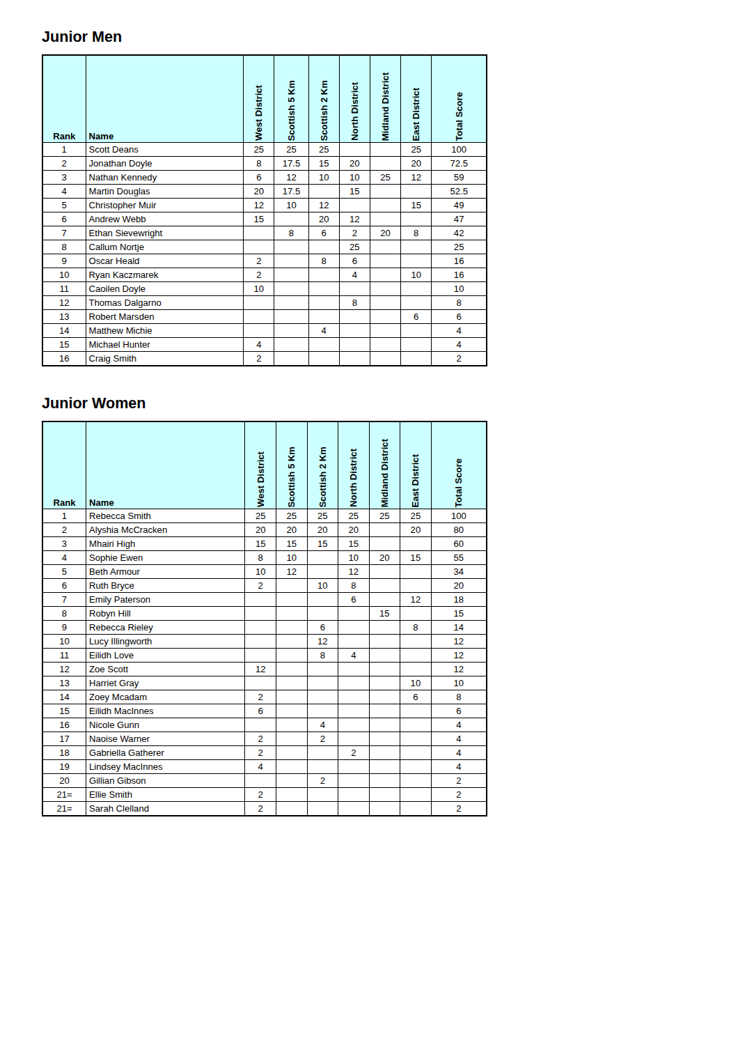Junior Men
| Rank | Name | West District | Scottish 5 Km | Scottish 2 Km | North District | Midland District | East District | Total Score |
| --- | --- | --- | --- | --- | --- | --- | --- | --- |
| 1 | Scott Deans | 25 | 25 | 25 | | | 25 | 100 |
| 2 | Jonathan Doyle | 8 | 17.5 | 15 | 20 | | 20 | 72.5 |
| 3 | Nathan Kennedy | 6 | 12 | 10 | 10 | 25 | 12 | 59 |
| 4 | Martin Douglas | 20 | 17.5 | | 15 | | | 52.5 |
| 5 | Christopher Muir | 12 | 10 | 12 | | | 15 | 49 |
| 6 | Andrew Webb | 15 | | 20 | 12 | | | 47 |
| 7 | Ethan Sievewright | | 8 | 6 | 2 | 20 | 8 | 42 |
| 8 | Callum Nortje | | | | 25 | | | 25 |
| 9 | Oscar Heald | 2 | | 8 | 6 | | | 16 |
| 10 | Ryan Kaczmarek | 2 | | | 4 | | 10 | 16 |
| 11 | Caoilen Doyle | 10 | | | | | | 10 |
| 12 | Thomas Dalgarno | | | | 8 | | | 8 |
| 13 | Robert Marsden | | | | | | 6 | 6 |
| 14 | Matthew Michie | | | 4 | | | | 4 |
| 15 | Michael Hunter | 4 | | | | | | 4 |
| 16 | Craig Smith | 2 | | | | | | 2 |
Junior Women
| Rank | Name | West District | Scottish 5 Km | Scottish 2 Km | North District | Midland District | East District | Total Score |
| --- | --- | --- | --- | --- | --- | --- | --- | --- |
| 1 | Rebecca Smith | 25 | 25 | 25 | 25 | 25 | 25 | 100 |
| 2 | Alyshia McCracken | 20 | 20 | 20 | 20 | | 20 | 80 |
| 3 | Mhairi High | 15 | 15 | 15 | 15 | | | 60 |
| 4 | Sophie Ewen | 8 | 10 | | 10 | 20 | 15 | 55 |
| 5 | Beth Armour | 10 | 12 | | 12 | | | 34 |
| 6 | Ruth Bryce | 2 | | 10 | 8 | | | 20 |
| 7 | Emily Paterson | | | | 6 | | 12 | 18 |
| 8 | Robyn Hill | | | | | 15 | | 15 |
| 9 | Rebecca Rieley | | | 6 | | | 8 | 14 |
| 10 | Lucy Illingworth | | | 12 | | | | 12 |
| 11 | Eilidh Love | | | 8 | 4 | | | 12 |
| 12 | Zoe Scott | 12 | | | | | | 12 |
| 13 | Harriet Gray | | | | | | 10 | 10 |
| 14 | Zoey Mcadam | 2 | | | | | 6 | 8 |
| 15 | Eilidh MacInnes | 6 | | | | | | 6 |
| 16 | Nicole Gunn | | | 4 | | | | 4 |
| 17 | Naoise Warner | 2 | | 2 | | | | 4 |
| 18 | Gabriella Gatherer | 2 | | | 2 | | | 4 |
| 19 | Lindsey MacInnes | 4 | | | | | | 4 |
| 20 | Gillian Gibson | | | 2 | | | | 2 |
| 21= | Ellie Smith | 2 | | | | | | 2 |
| 21= | Sarah Clelland | 2 | | | | | | 2 |